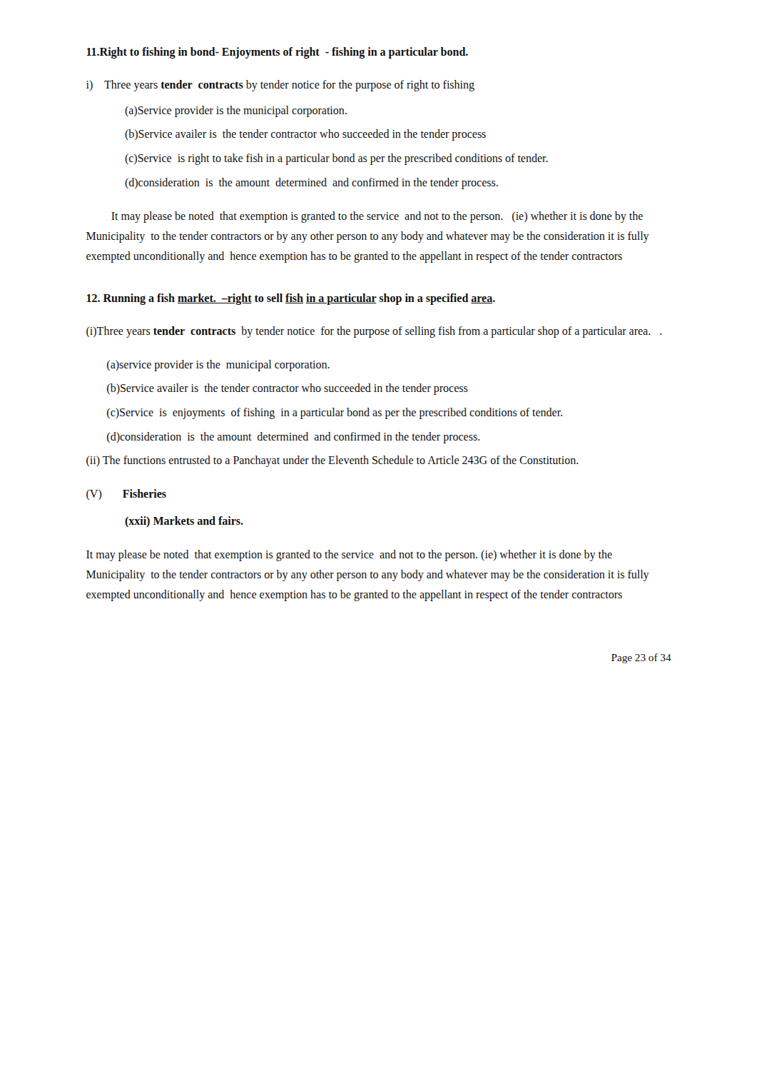11.Right to fishing in bond- Enjoyments of right - fishing in a particular bond.
i) Three years tender contracts by tender notice for the purpose of right to fishing
(a)Service provider is the municipal corporation.
(b)Service availer is the tender contractor who succeeded in the tender process
(c)Service is right to take fish in a particular bond as per the prescribed conditions of tender.
(d)consideration is the amount determined and confirmed in the tender process.
It may please be noted that exemption is granted to the service and not to the person. (ie) whether it is done by the Municipality to the tender contractors or by any other person to any body and whatever may be the consideration it is fully exempted unconditionally and hence exemption has to be granted to the appellant in respect of the tender contractors
12. Running a fish market. –right to sell fish in a particular shop in a specified area.
(i)Three years tender contracts by tender notice for the purpose of selling fish from a particular shop of a particular area. .
(a)service provider is the municipal corporation.
(b)Service availer is the tender contractor who succeeded in the tender process
(c)Service is enjoyments of fishing in a particular bond as per the prescribed conditions of tender.
(d)consideration is the amount determined and confirmed in the tender process.
(ii) The functions entrusted to a Panchayat under the Eleventh Schedule to Article 243G of the Constitution.
(V) Fisheries
(xxii) Markets and fairs.
It may please be noted that exemption is granted to the service and not to the person. (ie) whether it is done by the Municipality to the tender contractors or by any other person to any body and whatever may be the consideration it is fully exempted unconditionally and hence exemption has to be granted to the appellant in respect of the tender contractors
Page 23 of 34